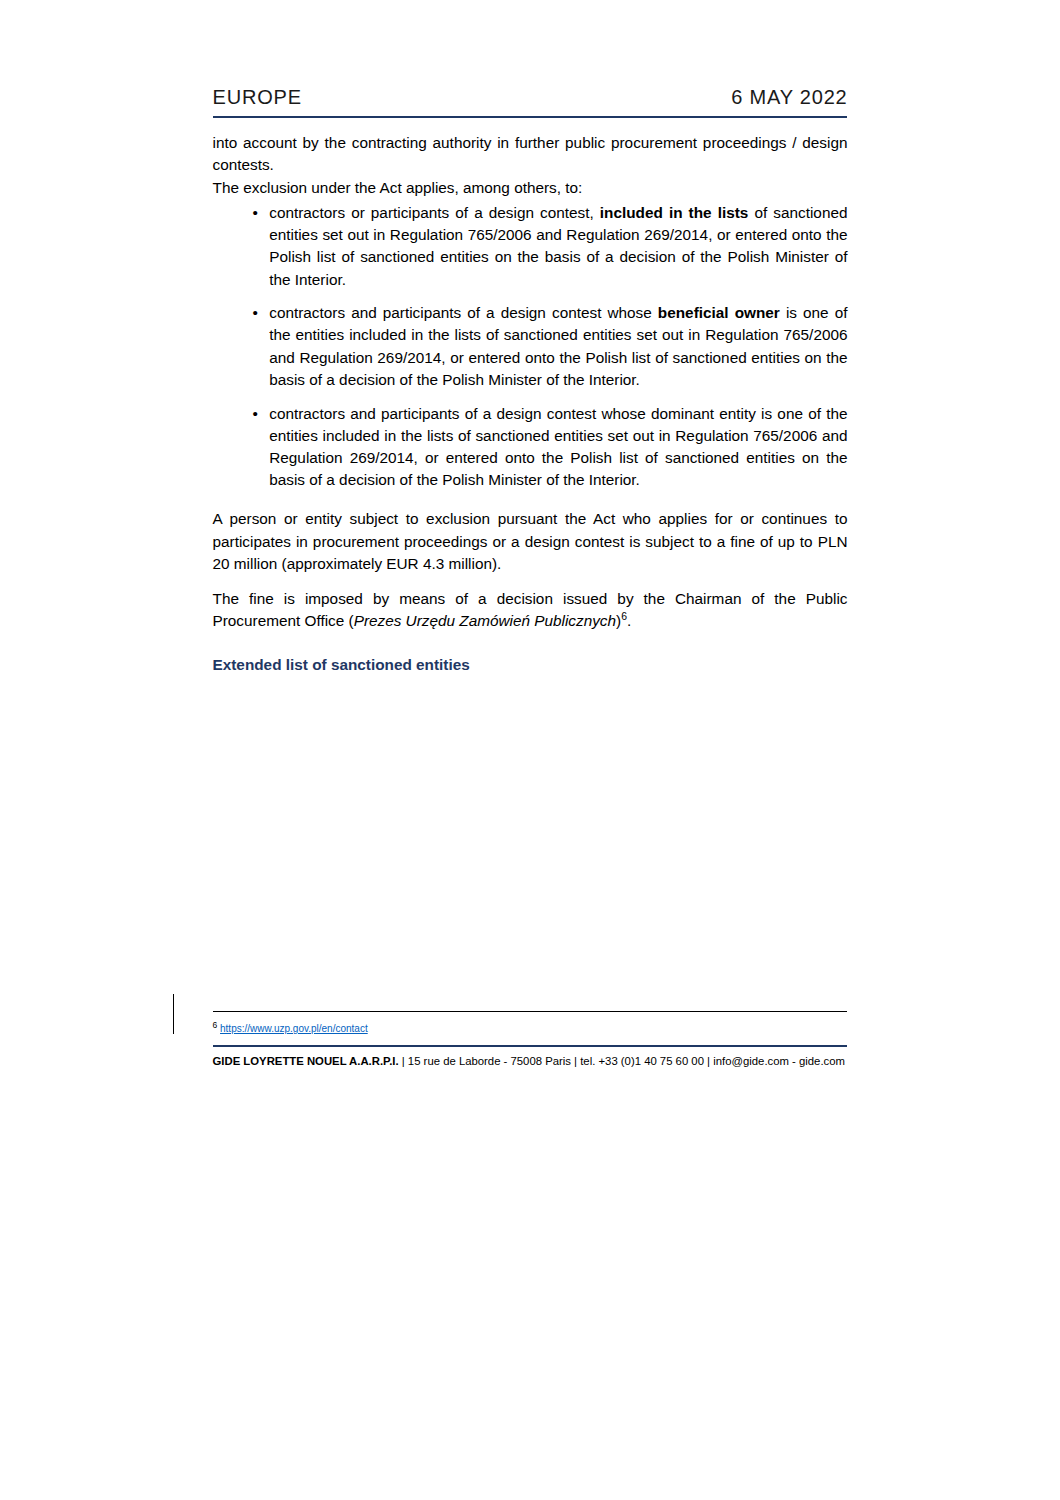EUROPE
6 MAY 2022
into account by the contracting authority in further public procurement proceedings / design contests.
The exclusion under the Act applies, among others, to:
contractors or participants of a design contest, included in the lists of sanctioned entities set out in Regulation 765/2006 and Regulation 269/2014, or entered onto the Polish list of sanctioned entities on the basis of a decision of the Polish Minister of the Interior.
contractors and participants of a design contest whose beneficial owner is one of the entities included in the lists of sanctioned entities set out in Regulation 765/2006 and Regulation 269/2014, or entered onto the Polish list of sanctioned entities on the basis of a decision of the Polish Minister of the Interior.
contractors and participants of a design contest whose dominant entity is one of the entities included in the lists of sanctioned entities set out in Regulation 765/2006 and Regulation 269/2014, or entered onto the Polish list of sanctioned entities on the basis of a decision of the Polish Minister of the Interior.
A person or entity subject to exclusion pursuant the Act who applies for or continues to participates in procurement proceedings or a design contest is subject to a fine of up to PLN 20 million (approximately EUR 4.3 million).
The fine is imposed by means of a decision issued by the Chairman of the Public Procurement Office (Prezes Urzędu Zamówień Publicznych)6.
Extended list of sanctioned entities
6 https://www.uzp.gov.pl/en/contact
GIDE LOYRETTE NOUEL A.A.R.P.I. | 15 rue de Laborde - 75008 Paris | tel. +33 (0)1 40 75 60 00 | info@gide.com - gide.com